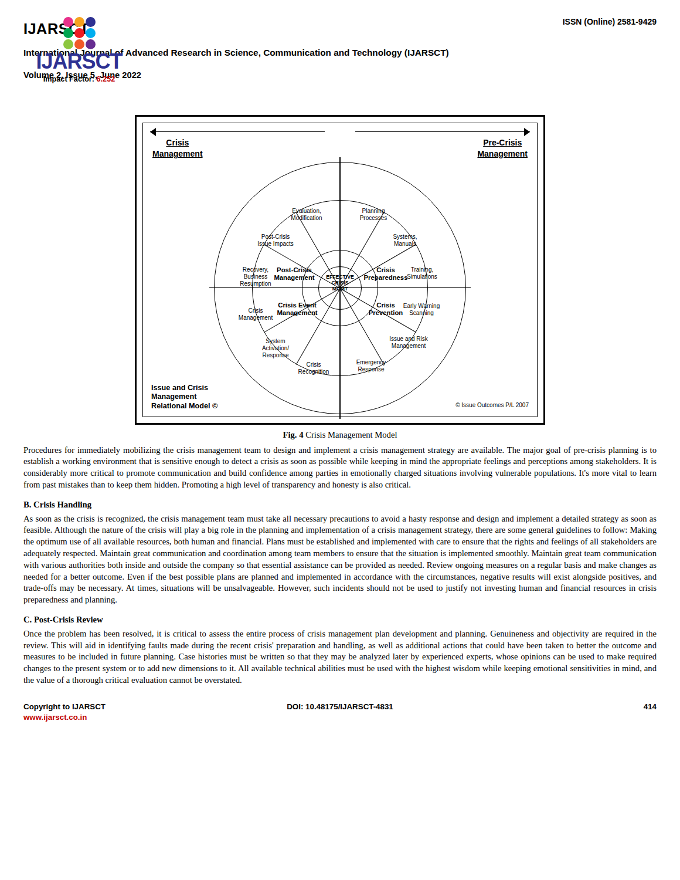IJARSCT
Impact Factor: 6.252
ISSN (Online) 2581-9429
IJARSCT
International Journal of Advanced Research in Science, Communication and Technology (IJARSCT)
Volume 2, Issue 5, June 2022
Crisis
Management Pre-Crisis
Management
EFFECTIVE
CRISIS
MGMT
Post-Crisis
Management
Crisis
Preparedness
Crisis Event
Management
Crisis
Prevention
Evaluation,
Modification
Planning
Processes
Post-Crisis
Issue Impacts
Systems,
Manuals
Recovery,
Business
Resumption
Training,
Simulations
Crisis
Management
Early Warning
Scanning
System
Activation/
Response
Issue and Risk
Management
Crisis
Recognition
Emergency
Response
Issue and Crisis
Management
Relational Model ©
© Issue Outcomes P/L 2007
Fig. 4 Crisis Management Model
Procedures for immediately mobilizing the crisis management team to design and implement a crisis management strategy are available. The major goal of pre-crisis planning is to establish a working environment that is sensitive enough to detect a crisis as soon as possible while keeping in mind the appropriate feelings and perceptions among stakeholders. It is considerably more critical to promote communication and build confidence among parties in emotionally charged situations involving vulnerable populations. It's more vital to learn from past mistakes than to keep them hidden. Promoting a high level of transparency and honesty is also critical.
B. Crisis Handling
As soon as the crisis is recognized, the crisis management team must take all necessary precautions to avoid a hasty response and design and implement a detailed strategy as soon as feasible. Although the nature of the crisis will play a big role in the planning and implementation of a crisis management strategy, there are some general guidelines to follow: Making the optimum use of all available resources, both human and financial. Plans must be established and implemented with care to ensure that the rights and feelings of all stakeholders are adequately respected. Maintain great communication and coordination among team members to ensure that the situation is implemented smoothly. Maintain great team communication with various authorities both inside and outside the company so that essential assistance can be provided as needed. Review ongoing measures on a regular basis and make changes as needed for a better outcome. Even if the best possible plans are planned and implemented in accordance with the circumstances, negative results will exist alongside positives, and trade-offs may be necessary. At times, situations will be unsalvageable. However, such incidents should not be used to justify not investing human and financial resources in crisis preparedness and planning.
C. Post-Crisis Review
Once the problem has been resolved, it is critical to assess the entire process of crisis management plan development and planning. Genuineness and objectivity are required in the review. This will aid in identifying faults made during the recent crisis' preparation and handling, as well as additional actions that could have been taken to better the outcome and measures to be included in future planning. Case histories must be written so that they may be analyzed later by experienced experts, whose opinions can be used to make required changes to the present system or to add new dimensions to it. All available technical abilities must be used with the highest wisdom while keeping emotional sensitivities in mind, and the value of a thorough critical evaluation cannot be overstated.
Copyright to IJARSCT
www.ijarsct.co.in
DOI: 10.48175/IJARSCT-4831
414